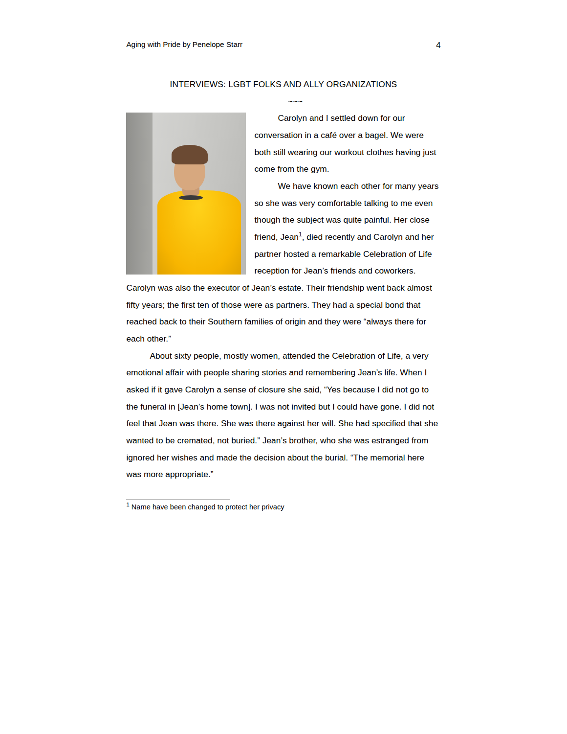Aging with Pride by Penelope Starr 4
INTERVIEWS: LGBT FOLKS AND ALLY ORGANIZATIONS
~~~
Carolyn and I settled down for our conversation in a café over a bagel. We were both still wearing our workout clothes having just come from the gym.
We have known each other for many years so she was very comfortable talking to me even though the subject was quite painful. Her close friend, Jean1, died recently and Carolyn and her partner hosted a remarkable Celebration of Life reception for Jean’s friends and coworkers. Carolyn was also the executor of Jean’s estate. Their friendship went back almost fifty years; the first ten of those were as partners. They had a special bond that reached back to their Southern families of origin and they were “always there for each other.”
About sixty people, mostly women, attended the Celebration of Life, a very emotional affair with people sharing stories and remembering Jean’s life. When I asked if it gave Carolyn a sense of closure she said, “Yes because I did not go to the funeral in [Jean’s home town]. I was not invited but I could have gone. I did not feel that Jean was there. She was there against her will. She had specified that she wanted to be cremated, not buried.” Jean’s brother, who she was estranged from ignored her wishes and made the decision about the burial. “The memorial here was more appropriate.”
1 Name have been changed to protect her privacy